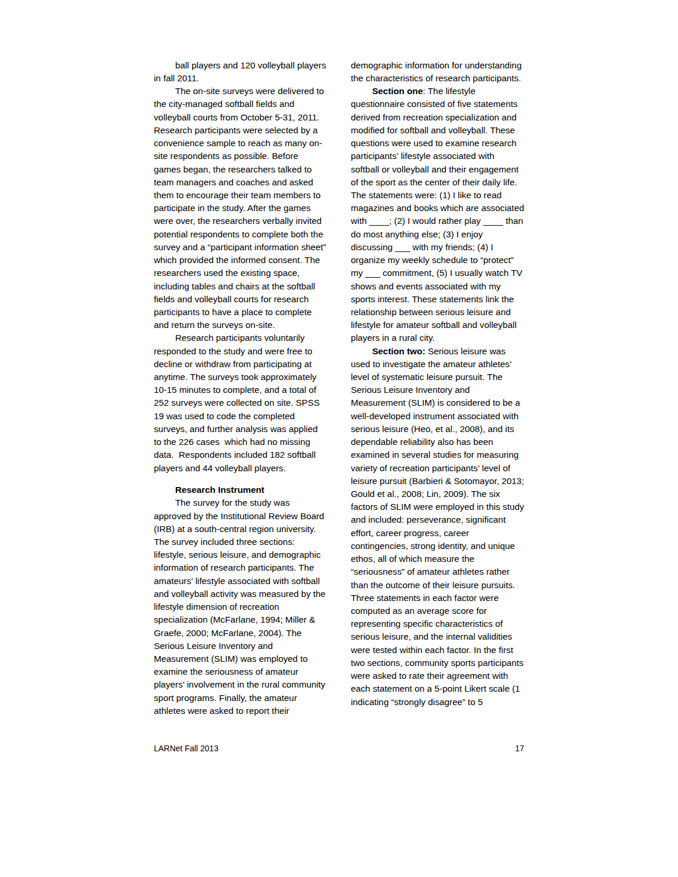ball players and 120 volleyball players in fall 2011.
The on-site surveys were delivered to the city-managed softball fields and volleyball courts from October 5-31, 2011. Research participants were selected by a convenience sample to reach as many on-site respondents as possible. Before games began, the researchers talked to team managers and coaches and asked them to encourage their team members to participate in the study. After the games were over, the researchers verbally invited potential respondents to complete both the survey and a “participant information sheet” which provided the informed consent. The researchers used the existing space, including tables and chairs at the softball fields and volleyball courts for research participants to have a place to complete and return the surveys on-site.
Research participants voluntarily responded to the study and were free to decline or withdraw from participating at anytime. The surveys took approximately 10-15 minutes to complete, and a total of 252 surveys were collected on site. SPSS 19 was used to code the completed surveys, and further analysis was applied to the 226 cases which had no missing data. Respondents included 182 softball players and 44 volleyball players.
Research Instrument
The survey for the study was approved by the Institutional Review Board (IRB) at a south-central region university. The survey included three sections: lifestyle, serious leisure, and demographic information of research participants. The amateurs’ lifestyle associated with softball and volleyball activity was measured by the lifestyle dimension of recreation specialization (McFarlane, 1994; Miller & Graefe, 2000; McFarlane, 2004). The Serious Leisure Inventory and Measurement (SLIM) was employed to examine the seriousness of amateur players’ involvement in the rural community sport programs. Finally, the amateur athletes were asked to report their demographic information for understanding the characteristics of research participants.
Section one: The lifestyle questionnaire consisted of five statements derived from recreation specialization and modified for softball and volleyball. These questions were used to examine research participants’ lifestyle associated with softball or volleyball and their engagement of the sport as the center of their daily life. The statements were: (1) I like to read magazines and books which are associated with ____; (2) I would rather play ____ than do most anything else; (3) I enjoy discussing ___ with my friends; (4) I organize my weekly schedule to “protect” my ___ commitment, (5) I usually watch TV shows and events associated with my sports interest. These statements link the relationship between serious leisure and lifestyle for amateur softball and volleyball players in a rural city.
Section two: Serious leisure was used to investigate the amateur athletes’ level of systematic leisure pursuit. The Serious Leisure Inventory and Measurement (SLIM) is considered to be a well-developed instrument associated with serious leisure (Heo, et al., 2008), and its dependable reliability also has been examined in several studies for measuring variety of recreation participants’ level of leisure pursuit (Barbieri & Sotomayor, 2013; Gould et al., 2008; Lin, 2009). The six factors of SLIM were employed in this study and included: perseverance, significant effort, career progress, career contingencies, strong identity, and unique ethos, all of which measure the “seriousness” of amateur athletes rather than the outcome of their leisure pursuits. Three statements in each factor were computed as an average score for representing specific characteristics of serious leisure, and the internal validities were tested within each factor. In the first two sections, community sports participants were asked to rate their agreement with each statement on a 5-point Likert scale (1 indicating “strongly disagree” to 5
LARNet Fall 2013
17